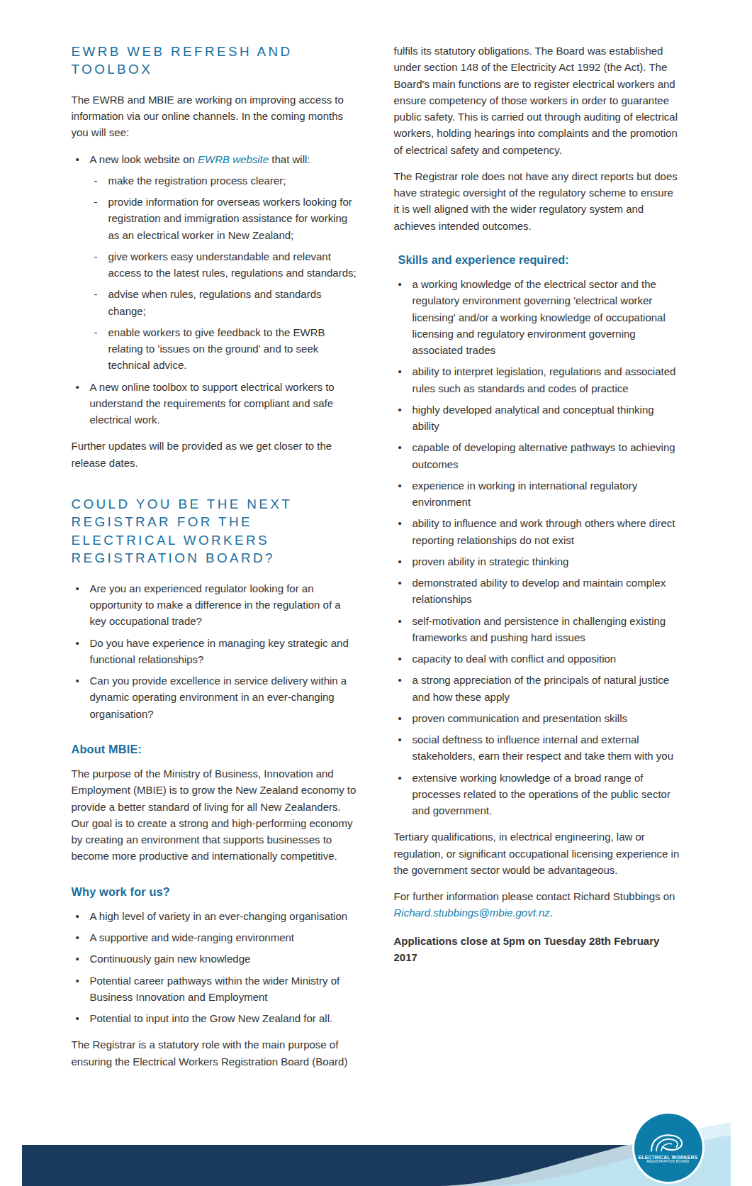EWRB Web Refresh and Toolbox
The EWRB and MBIE are working on improving access to information via our online channels. In the coming months you will see:
A new look website on EWRB website that will:
make the registration process clearer;
provide information for overseas workers looking for registration and immigration assistance for working as an electrical worker in New Zealand;
give workers easy understandable and relevant access to the latest rules, regulations and standards;
advise when rules, regulations and standards change;
enable workers to give feedback to the EWRB relating to 'issues on the ground' and to seek technical advice.
A new online toolbox to support electrical workers to understand the requirements for compliant and safe electrical work.
Further updates will be provided as we get closer to the release dates.
Could you be the next Registrar for the Electrical Workers Registration Board?
Are you an experienced regulator looking for an opportunity to make a difference in the regulation of a key occupational trade?
Do you have experience in managing key strategic and functional relationships?
Can you provide excellence in service delivery within a dynamic operating environment in an ever-changing organisation?
About MBIE:
The purpose of the Ministry of Business, Innovation and Employment (MBIE) is to grow the New Zealand economy to provide a better standard of living for all New Zealanders. Our goal is to create a strong and high-performing economy by creating an environment that supports businesses to become more productive and internationally competitive.
Why work for us?
A high level of variety in an ever-changing organisation
A supportive and wide-ranging environment
Continuously gain new knowledge
Potential career pathways within the wider Ministry of Business Innovation and Employment
Potential to input into the Grow New Zealand for all.
The Registrar is a statutory role with the main purpose of ensuring the Electrical Workers Registration Board (Board)
fulfils its statutory obligations. The Board was established under section 148 of the Electricity Act 1992 (the Act). The Board's main functions are to register electrical workers and ensure competency of those workers in order to guarantee public safety. This is carried out through auditing of electrical workers, holding hearings into complaints and the promotion of electrical safety and competency.
The Registrar role does not have any direct reports but does have strategic oversight of the regulatory scheme to ensure it is well aligned with the wider regulatory system and achieves intended outcomes.
Skills and experience required:
a working knowledge of the electrical sector and the regulatory environment governing 'electrical worker licensing' and/or a working knowledge of occupational licensing and regulatory environment governing associated trades
ability to interpret legislation, regulations and associated rules such as standards and codes of practice
highly developed analytical and conceptual thinking ability
capable of developing alternative pathways to achieving outcomes
experience in working in international regulatory environment
ability to influence and work through others where direct reporting relationships do not exist
proven ability in strategic thinking
demonstrated ability to develop and maintain complex relationships
self-motivation and persistence in challenging existing frameworks and pushing hard issues
capacity to deal with conflict and opposition
a strong appreciation of the principals of natural justice and how these apply
proven communication and presentation skills
social deftness to influence internal and external stakeholders, earn their respect and take them with you
extensive working knowledge of a broad range of processes related to the operations of the public sector and government.
Tertiary qualifications, in electrical engineering, law or regulation, or significant occupational licensing experience in the government sector would be advantageous.
For further information please contact Richard Stubbings on Richard.stubbings@mbie.govt.nz.
Applications close at 5pm on Tuesday 28th February 2017
ELECTRICAL WORKERS REGISTRATION BOARD